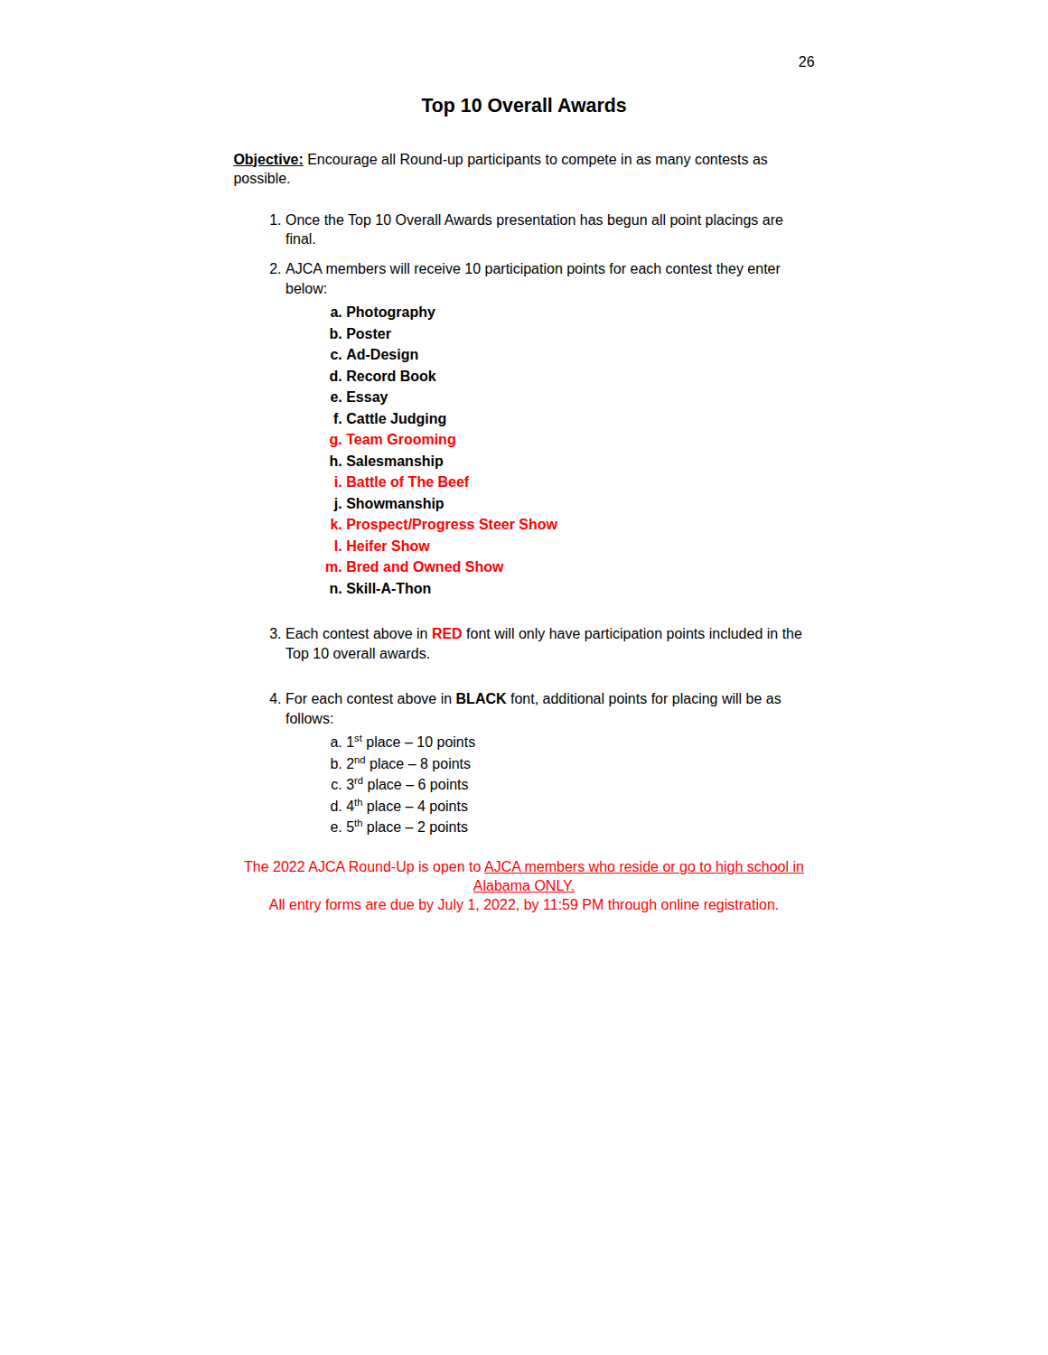26
Top 10 Overall Awards
Objective: Encourage all Round-up participants to compete in as many contests as possible.
Once the Top 10 Overall Awards presentation has begun all point placings are final.
AJCA members will receive 10 participation points for each contest they enter below:
Photography
Poster
Ad-Design
Record Book
Essay
Cattle Judging
Team Grooming
Salesmanship
Battle of The Beef
Showmanship
Prospect/Progress Steer Show
Heifer Show
Bred and Owned Show
Skill-A-Thon
Each contest above in RED font will only have participation points included in the Top 10 overall awards.
For each contest above in BLACK font, additional points for placing will be as follows:
1st place – 10 points
2nd place – 8 points
3rd place – 6 points
4th place – 4 points
5th place – 2 points
The 2022 AJCA Round-Up is open to AJCA members who reside or go to high school in Alabama ONLY.
All entry forms are due by July 1, 2022, by 11:59 PM through online registration.